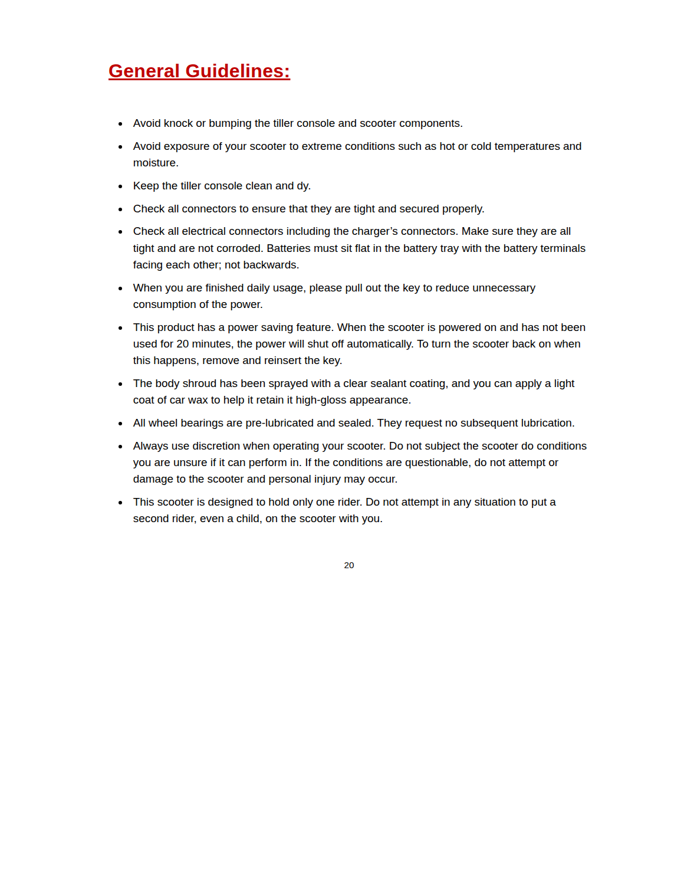General Guidelines:
Avoid knock or bumping the tiller console and scooter components.
Avoid exposure of your scooter to extreme conditions such as hot or cold temperatures and moisture.
Keep the tiller console clean and dy.
Check all connectors to ensure that they are tight and secured properly.
Check all electrical connectors including the charger’s connectors. Make sure they are all tight and are not corroded. Batteries must sit flat in the battery tray with the battery terminals facing each other; not backwards.
When you are finished daily usage, please pull out the key to reduce unnecessary consumption of the power.
This product has a power saving feature. When the scooter is powered on and has not been used for 20 minutes, the power will shut off automatically. To turn the scooter back on when this happens, remove and reinsert the key.
The body shroud has been sprayed with a clear sealant coating, and you can apply a light coat of car wax to help it retain it high-gloss appearance.
All wheel bearings are pre-lubricated and sealed. They request no subsequent lubrication.
Always use discretion when operating your scooter. Do not subject the scooter do conditions you are unsure if it can perform in. If the conditions are questionable, do not attempt or damage to the scooter and personal injury may occur.
This scooter is designed to hold only one rider. Do not attempt in any situation to put a second rider, even a child, on the scooter with you.
20